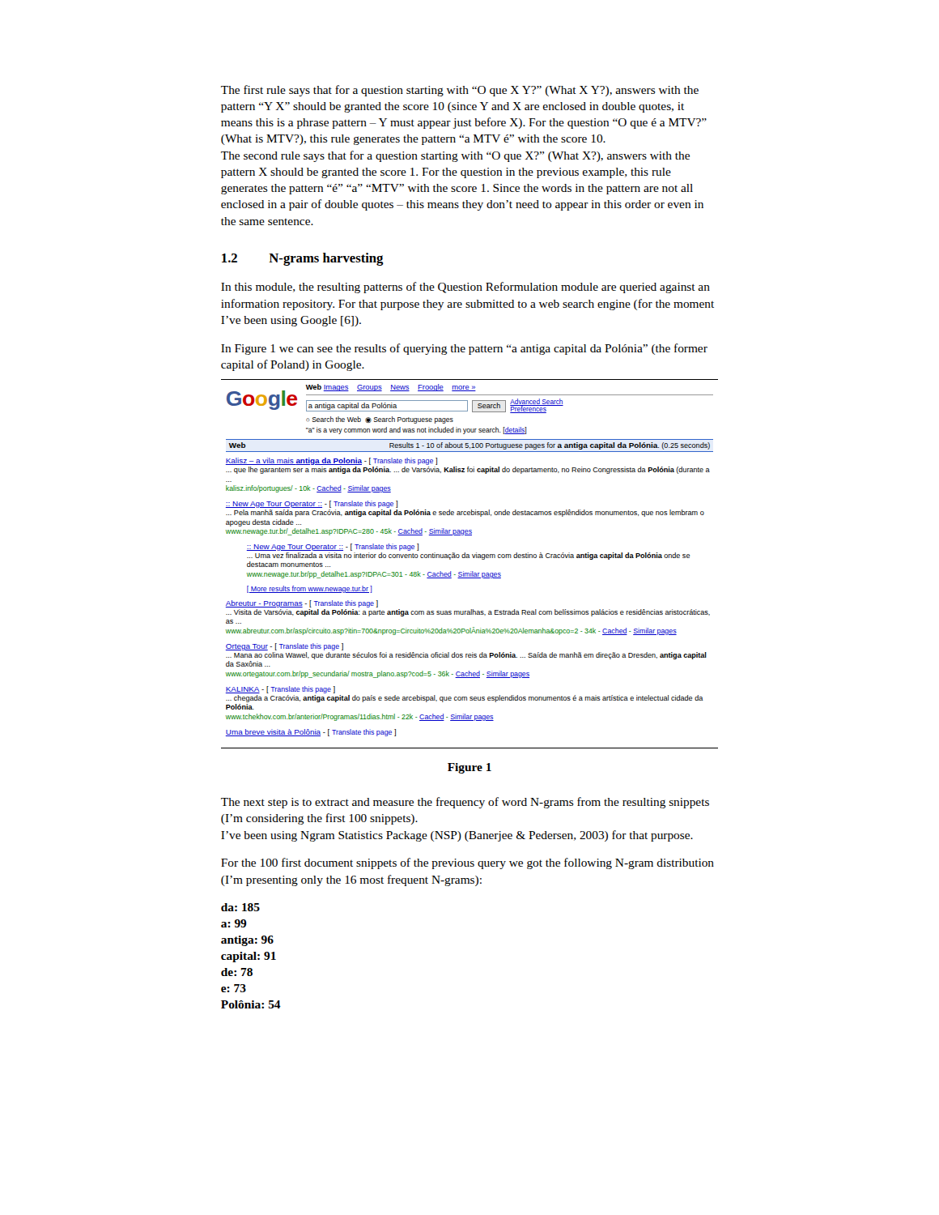The first rule says that for a question starting with “O que X Y?” (What X Y?), answers with the pattern “Y X” should be granted the score 10 (since Y and X are enclosed in double quotes, it means this is a phrase pattern – Y must appear just before X). For the question “O que é a MTV?” (What is MTV?), this rule generates the pattern “a MTV é” with the score 10.
The second rule says that for a question starting with “O que X?” (What X?), answers with the pattern X should be granted the score 1. For the question in the previous example, this rule generates the pattern “é” “a” “MTV” with the score 1. Since the words in the pattern are not all enclosed in a pair of double quotes – this means they don’t need to appear in this order or even in the same sentence.
1.2 N-grams harvesting
In this module, the resulting patterns of the Question Reformulation module are queried against an information repository. For that purpose they are submitted to a web search engine (for the moment I’ve been using Google [6]).
In Figure 1 we can see the results of querying the pattern “a antiga capital da Polónia” (the former capital of Poland) in Google.
Google
Web Images Groups News Froogle more »
a antiga capital da Polónia
Search
Advanced Search
Preferences
○ Search the Web ◉ Search Portuguese pages
"a" is a very common word and was not included in your search. [details]
Web
Results 1 - 10 of about 5,100 Portuguese pages for a antiga capital da Polónia. (0.25 seconds)
Kalisz – a vila mais antiga da Polonia - [ Translate this page ]
... que lhe garantem ser a mais antiga da Polónia. ... de Varsóvia, Kalisz foi capital do departamento, no Reino Congressista da Polónia (durante a ...
kalisz.info/portugues/ - 10k - Cached - Similar pages
:: New Age Tour Operator :: - [ Translate this page ]
... Pela manhã saída para Cracóvia, antiga capital da Polónia e sede arcebispal, onde destacamos esplêndidos monumentos, que nos lembram o apogeu desta cidade ...
www.newage.tur.br/_detalhe1.asp?IDPAC=280 - 45k - Cached - Similar pages
:: New Age Tour Operator :: - [ Translate this page ]
... Uma vez finalizada a visita no interior do convento continuação da viagem com destino à Cracóvia antiga capital da Polónia onde se destacam monumentos ...
www.newage.tur.br/pp_detalhe1.asp?IDPAC=301 - 48k - Cached - Similar pages
[ More results from www.newage.tur.br ]
Abreutur - Programas - [ Translate this page ]
... Visita de Varsóvia, capital da Polónia: a parte antiga com as suas muralhas, a Estrada Real com belíssimos palácios e residências aristocráticas, as ...
www.abreutur.com.br/asp/circuito.asp?itin=700&nprog=Circuito%20da%20PolÂnia%20e%20Alemanha&opco=2 - 34k - Cached - Similar pages
Ortega Tour - [ Translate this page ]
... Mana ao colina Wawel, que durante séculos foi a residência oficial dos reis da Polónia. ... Saída de manhã em direção a Dresden, antiga capital da Saxônia ...
www.ortegatour.com.br/pp_secundaria/ mostra_plano.asp?cod=5 - 36k - Cached - Similar pages
KALINKA - [ Translate this page ]
... chegada a Cracóvia, antiga capital do país e sede arcebispal, que com seus esplendidos monumentos é a mais artística e intelectual cidade da Polónia.
www.tchekhov.com.br/anterior/Programas/11dias.html - 22k - Cached - Similar pages
Uma breve visita à Polônia - [ Translate this page ]
Figure 1
The next step is to extract and measure the frequency of word N-grams from the resulting snippets (I’m considering the first 100 snippets).
I’ve been using Ngram Statistics Package (NSP) (Banerjee & Pedersen, 2003) for that purpose.
For the 100 first document snippets of the previous query we got the following N-gram distribution (I’m presenting only the 16 most frequent N-grams):
da: 185
a: 99
antiga: 96
capital: 91
de: 78
e: 73
Polônia: 54